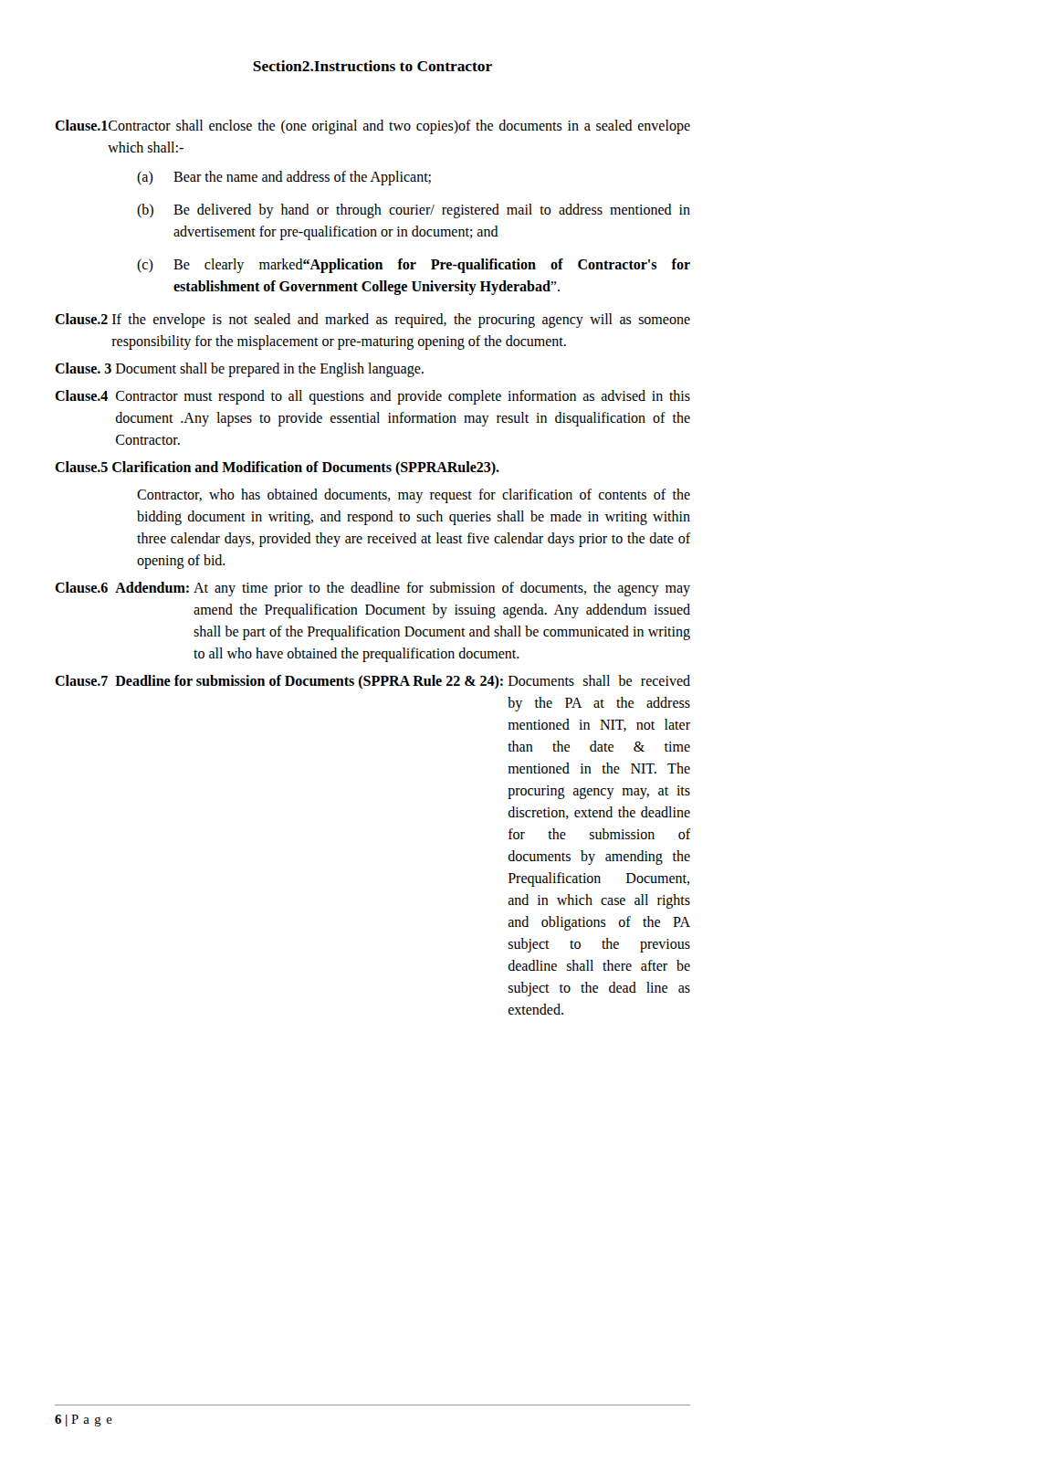Section2.Instructions to Contractor
Clause.1
Contractor shall enclose the (one original and two copies)of the documents in a sealed envelope which shall:-
Bear the name and address of the Applicant;
Be delivered by hand or through courier/ registered mail to address mentioned in advertisement for pre-qualification or in document; and
Be clearly marked“Application for Pre-qualification of Contractor's for establishment of Government College University Hyderabad”.
Clause.2
If the envelope is not sealed and marked as required, the procuring agency will as someone responsibility for the misplacement or pre-maturing opening of the document.
Clause. 3
Document shall be prepared in the English language.
Clause.4
Contractor must respond to all questions and provide complete information as advised in this document .Any lapses to provide essential information may result in disqualification of the Contractor.
Clause.5 Clarification and Modification of Documents (SPPRARule23).
Contractor, who has obtained documents, may request for clarification of contents of the bidding document in writing, and respond to such queries shall be made in writing within three calendar days, provided they are received at least five calendar days prior to the date of opening of bid.
Clause.6 Addendum:
At any time prior to the deadline for submission of documents, the agency may amend the Prequalification Document by issuing agenda. Any addendum issued shall be part of the Prequalification Document and shall be communicated in writing to all who have obtained the prequalification document.
Clause.7 Deadline for submission of Documents (SPPRA Rule 22 & 24):
Documents shall be received by the PA at the address mentioned in NIT, not later than the date & time mentioned in the NIT. The procuring agency may, at its discretion, extend the deadline for the submission of documents by amending the Prequalification Document, and in which case all rights and obligations of the PA subject to the previous deadline shall there after be subject to the dead line as extended.
6 | P a g e